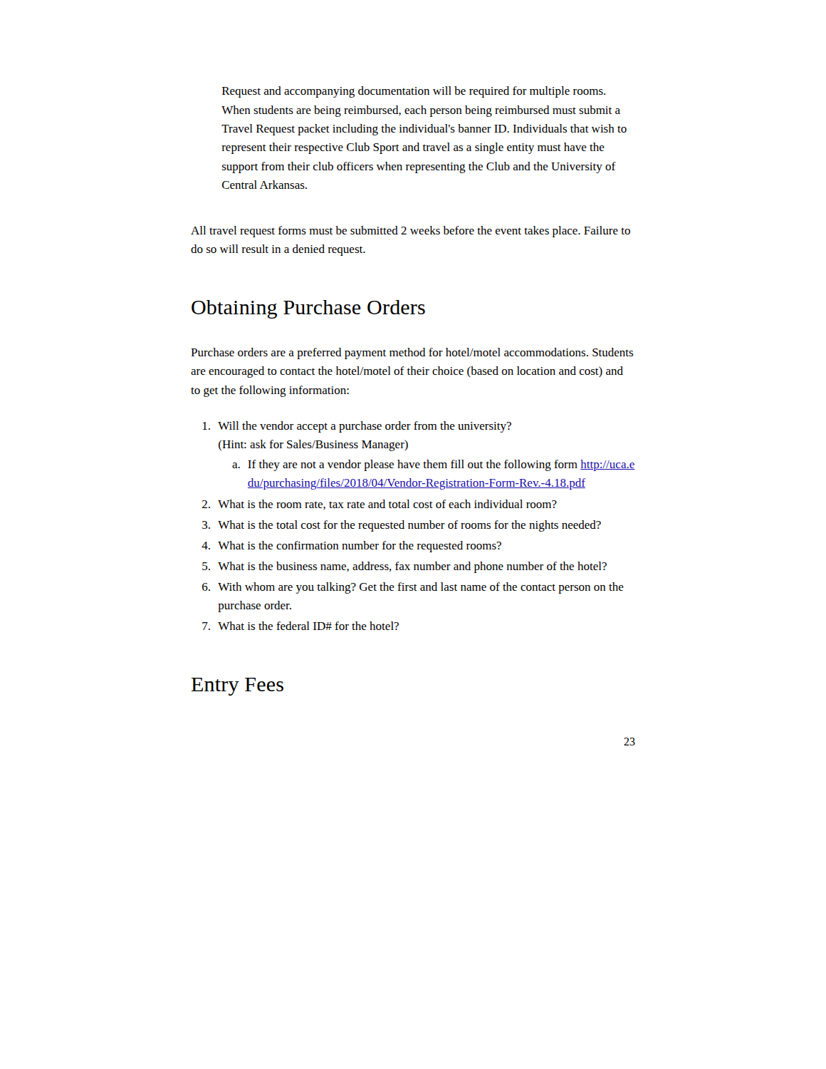Request and accompanying documentation will be required for multiple rooms. When students are being reimbursed, each person being reimbursed must submit a Travel Request packet including the individual's banner ID. Individuals that wish to represent their respective Club Sport and travel as a single entity must have the support from their club officers when representing the Club and the University of Central Arkansas.
All travel request forms must be submitted 2 weeks before the event takes place. Failure to do so will result in a denied request.
Obtaining Purchase Orders
Purchase orders are a preferred payment method for hotel/motel accommodations. Students are encouraged to contact the hotel/motel of their choice (based on location and cost) and to get the following information:
Will the vendor accept a purchase order from the university? (Hint: ask for Sales/Business Manager)
If they are not a vendor please have them fill out the following form http://uca.edu/purchasing/files/2018/04/Vendor-Registration-Form-Rev.-4.18.pdf
What is the room rate, tax rate and total cost of each individual room?
What is the total cost for the requested number of rooms for the nights needed?
What is the confirmation number for the requested rooms?
What is the business name, address, fax number and phone number of the hotel?
With whom are you talking? Get the first and last name of the contact person on the purchase order.
What is the federal ID# for the hotel?
Entry Fees
23